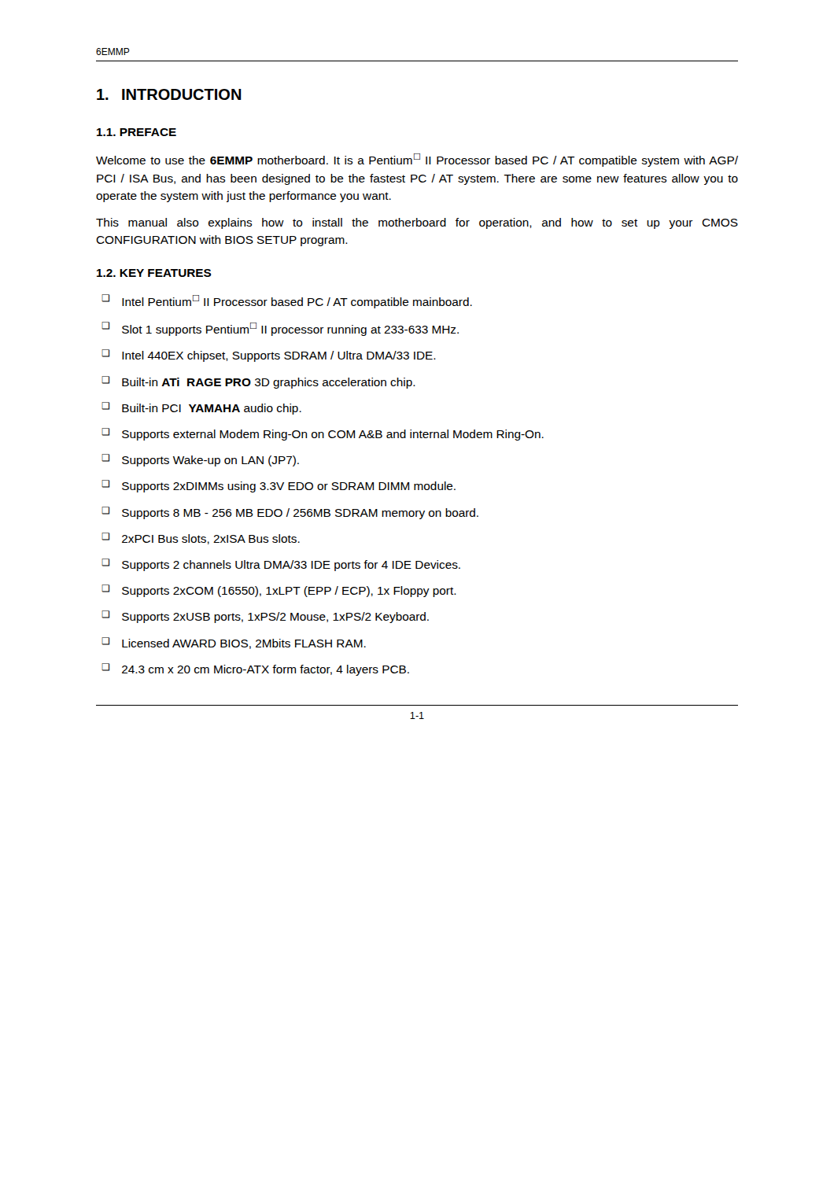6EMMP
1. INTRODUCTION
1.1. PREFACE
Welcome to use the 6EMMP motherboard. It is a Pentium☐ II Processor based PC / AT compatible system with AGP/ PCI / ISA Bus, and has been designed to be the fastest PC / AT system. There are some new features allow you to operate the system with just the performance you want.
This manual also explains how to install the motherboard for operation, and how to set up your CMOS CONFIGURATION with BIOS SETUP program.
1.2. KEY FEATURES
Intel Pentium☐ II Processor based PC / AT compatible mainboard.
Slot 1 supports Pentium☐ II processor running at 233-633 MHz.
Intel 440EX chipset, Supports SDRAM / Ultra DMA/33 IDE.
Built-in ATi RAGE PRO 3D graphics acceleration chip.
Built-in PCI YAMAHA audio chip.
Supports external Modem Ring-On on COM A&B and internal Modem Ring-On.
Supports Wake-up on LAN (JP7).
Supports 2xDIMMs using 3.3V EDO or SDRAM DIMM module.
Supports 8 MB - 256 MB EDO / 256MB SDRAM memory on board.
2xPCI Bus slots, 2xISA Bus slots.
Supports 2 channels Ultra DMA/33 IDE ports for 4 IDE Devices.
Supports 2xCOM (16550), 1xLPT (EPP / ECP), 1x Floppy port.
Supports 2xUSB ports, 1xPS/2 Mouse, 1xPS/2 Keyboard.
Licensed AWARD BIOS, 2Mbits FLASH RAM.
24.3 cm x 20 cm Micro-ATX form factor, 4 layers PCB.
1-1